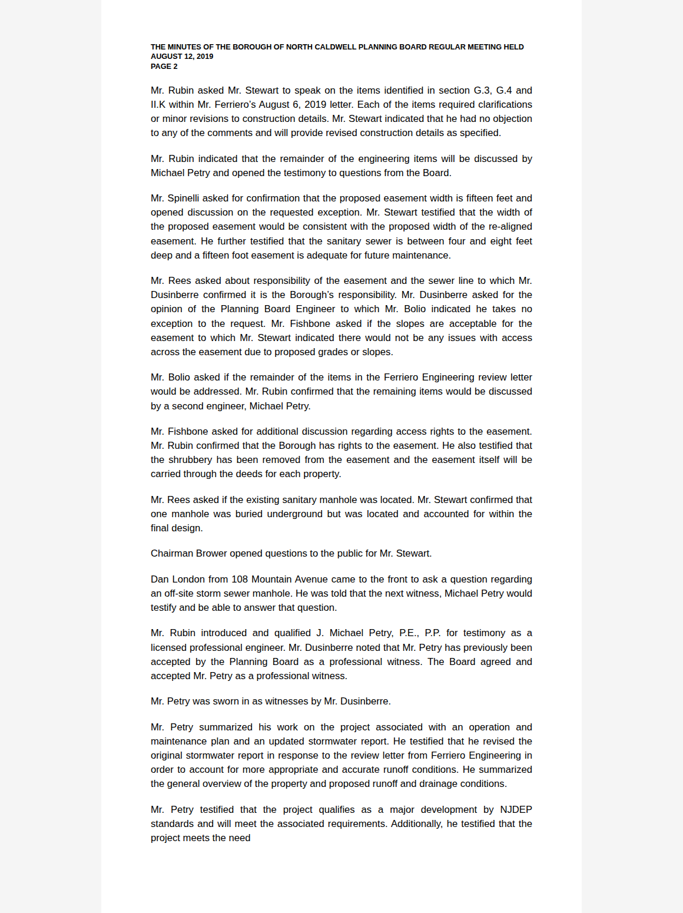THE MINUTES OF THE BOROUGH OF NORTH CALDWELL PLANNING BOARD REGULAR MEETING HELD AUGUST 12, 2019 Page 2
Mr. Rubin asked Mr. Stewart to speak on the items identified in section G.3, G.4 and II.K within Mr. Ferriero’s August 6, 2019 letter. Each of the items required clarifications or minor revisions to construction details. Mr. Stewart indicated that he had no objection to any of the comments and will provide revised construction details as specified.
Mr. Rubin indicated that the remainder of the engineering items will be discussed by Michael Petry and opened the testimony to questions from the Board.
Mr. Spinelli asked for confirmation that the proposed easement width is fifteen feet and opened discussion on the requested exception. Mr. Stewart testified that the width of the proposed easement would be consistent with the proposed width of the re-aligned easement. He further testified that the sanitary sewer is between four and eight feet deep and a fifteen foot easement is adequate for future maintenance.
Mr. Rees asked about responsibility of the easement and the sewer line to which Mr. Dusinberre confirmed it is the Borough’s responsibility. Mr. Dusinberre asked for the opinion of the Planning Board Engineer to which Mr. Bolio indicated he takes no exception to the request. Mr. Fishbone asked if the slopes are acceptable for the easement to which Mr. Stewart indicated there would not be any issues with access across the easement due to proposed grades or slopes.
Mr. Bolio asked if the remainder of the items in the Ferriero Engineering review letter would be addressed. Mr. Rubin confirmed that the remaining items would be discussed by a second engineer, Michael Petry.
Mr. Fishbone asked for additional discussion regarding access rights to the easement. Mr. Rubin confirmed that the Borough has rights to the easement. He also testified that the shrubbery has been removed from the easement and the easement itself will be carried through the deeds for each property.
Mr. Rees asked if the existing sanitary manhole was located. Mr. Stewart confirmed that one manhole was buried underground but was located and accounted for within the final design.
Chairman Brower opened questions to the public for Mr. Stewart.
Dan London from 108 Mountain Avenue came to the front to ask a question regarding an off-site storm sewer manhole. He was told that the next witness, Michael Petry would testify and be able to answer that question.
Mr. Rubin introduced and qualified J. Michael Petry, P.E., P.P. for testimony as a licensed professional engineer. Mr. Dusinberre noted that Mr. Petry has previously been accepted by the Planning Board as a professional witness. The Board agreed and accepted Mr. Petry as a professional witness.
Mr. Petry was sworn in as witnesses by Mr. Dusinberre.
Mr. Petry summarized his work on the project associated with an operation and maintenance plan and an updated stormwater report. He testified that he revised the original stormwater report in response to the review letter from Ferriero Engineering in order to account for more appropriate and accurate runoff conditions. He summarized the general overview of the property and proposed runoff and drainage conditions.
Mr. Petry testified that the project qualifies as a major development by NJDEP standards and will meet the associated requirements. Additionally, he testified that the project meets the need